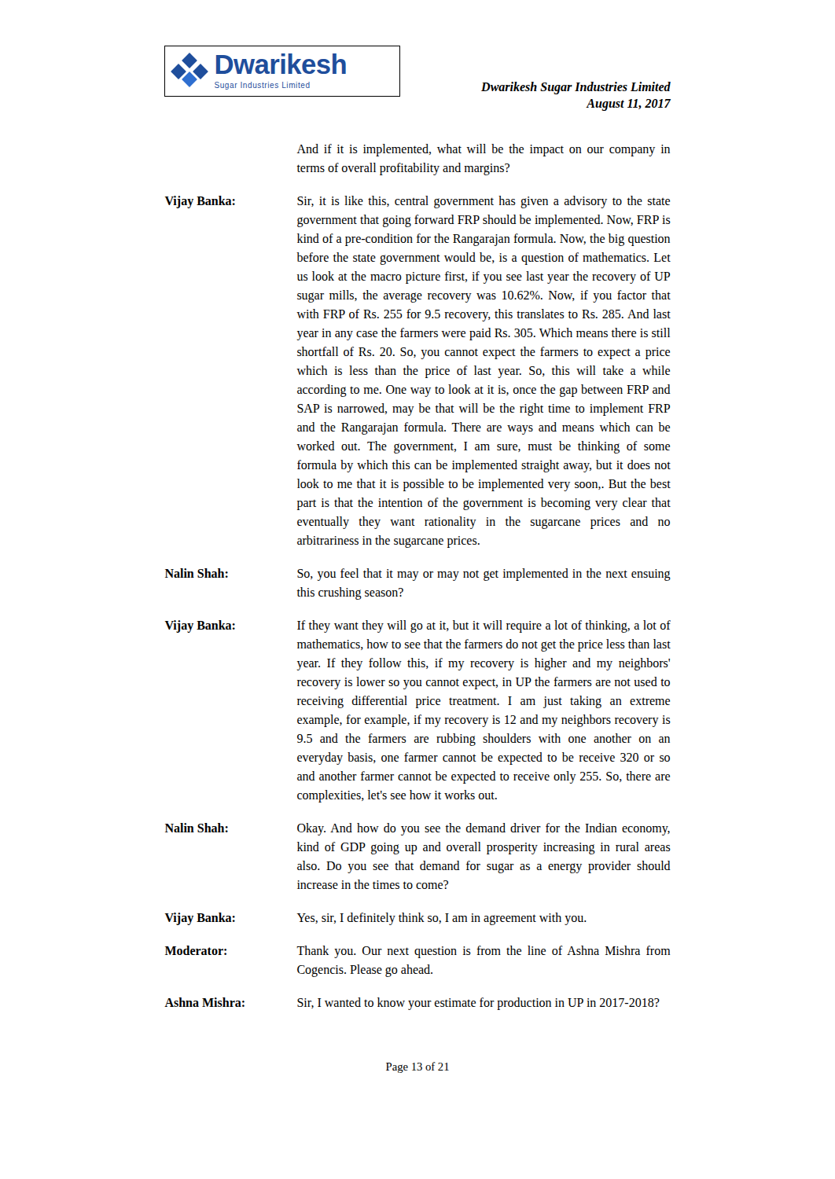Dwarikesh
Sugar Industries Limited
Dwarikesh Sugar Industries Limited
August 11, 2017
| | And if it is implemented, what will be the impact on our company in terms of overall profitability and margins? |
| Vijay Banka: | Sir, it is like this, central government has given a advisory to the state government that going forward FRP should be implemented. Now, FRP is kind of a pre-condition for the Rangarajan formula. Now, the big question before the state government would be, is a question of mathematics. Let us look at the macro picture first, if you see last year the recovery of UP sugar mills, the average recovery was 10.62%. Now, if you factor that with FRP of Rs. 255 for 9.5 recovery, this translates to Rs. 285. And last year in any case the farmers were paid Rs. 305. Which means there is still shortfall of Rs. 20. So, you cannot expect the farmers to expect a price which is less than the price of last year. So, this will take a while according to me. One way to look at it is, once the gap between FRP and SAP is narrowed, may be that will be the right time to implement FRP and the Rangarajan formula. There are ways and means which can be worked out. The government, I am sure, must be thinking of some formula by which this can be implemented straight away, but it does not look to me that it is possible to be implemented very soon,. But the best part is that the intention of the government is becoming very clear that eventually they want rationality in the sugarcane prices and no arbitrariness in the sugarcane prices. |
| Nalin Shah: | So, you feel that it may or may not get implemented in the next ensuing this crushing season? |
| Vijay Banka: | If they want they will go at it, but it will require a lot of thinking, a lot of mathematics, how to see that the farmers do not get the price less than last year. If they follow this, if my recovery is higher and my neighbors' recovery is lower so you cannot expect, in UP the farmers are not used to receiving differential price treatment. I am just taking an extreme example, for example, if my recovery is 12 and my neighbors recovery is 9.5 and the farmers are rubbing shoulders with one another on an everyday basis, one farmer cannot be expected to be receive 320 or so and another farmer cannot be expected to receive only 255. So, there are complexities, let's see how it works out. |
| Nalin Shah: | Okay. And how do you see the demand driver for the Indian economy, kind of GDP going up and overall prosperity increasing in rural areas also. Do you see that demand for sugar as a energy provider should increase in the times to come? |
| Vijay Banka: | Yes, sir, I definitely think so, I am in agreement with you. |
| Moderator: | Thank you. Our next question is from the line of Ashna Mishra from Cogencis. Please go ahead. |
| Ashna Mishra: | Sir, I wanted to know your estimate for production in UP in 2017-2018? |
Page 13 of 21